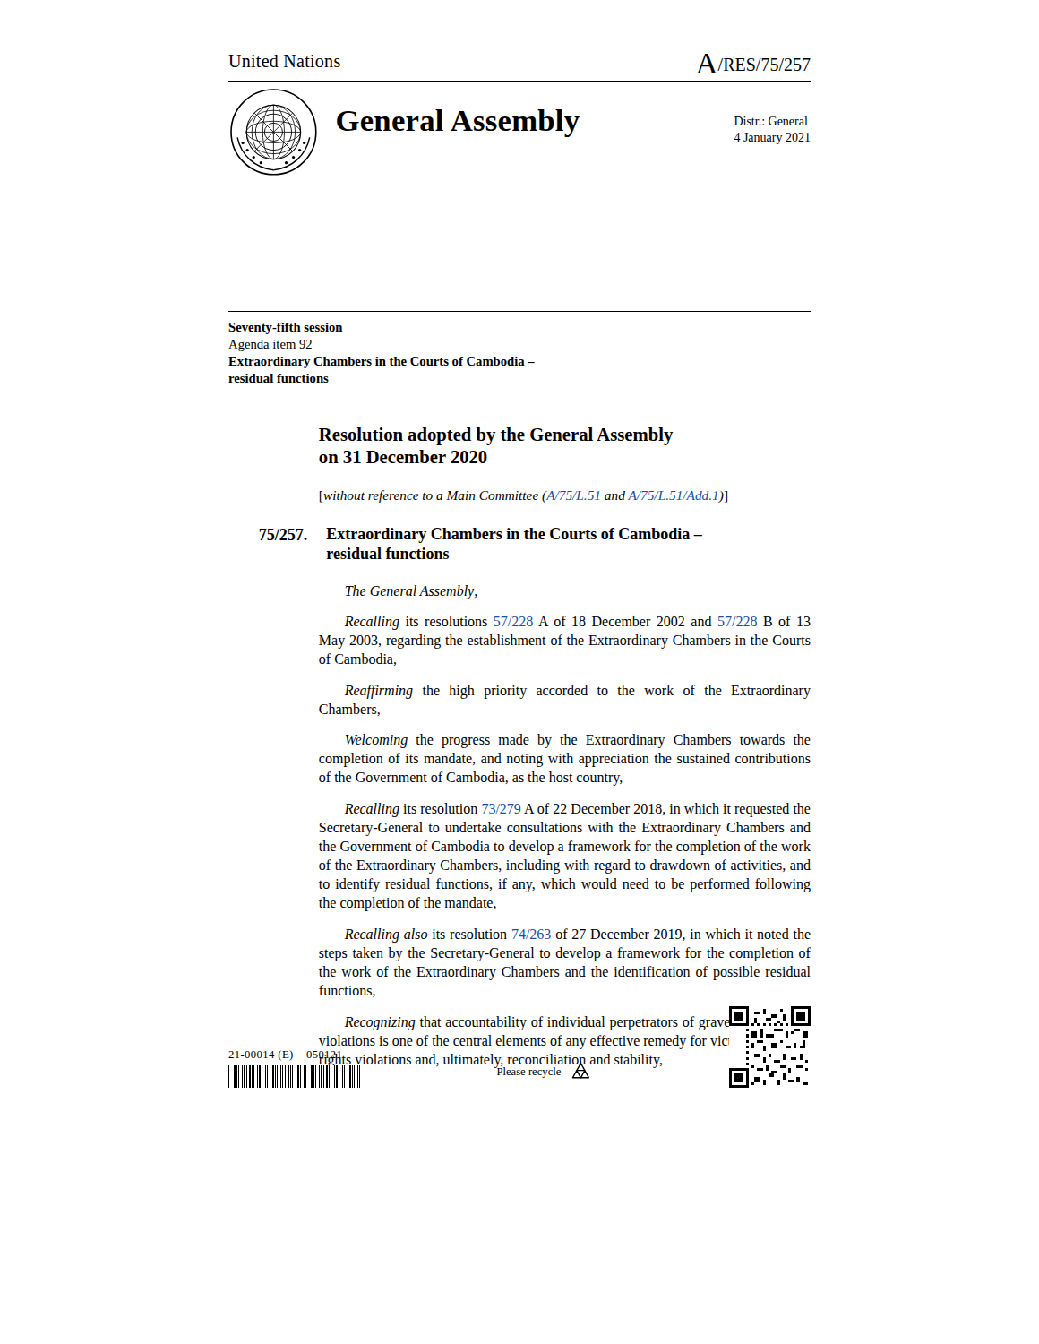United Nations
A/RES/75/257
General Assembly
Distr.: General
4 January 2021
Seventy-fifth session
Agenda item 92
Extraordinary Chambers in the Courts of Cambodia –
residual functions
Resolution adopted by the General Assembly
on 31 December 2020
[without reference to a Main Committee (A/75/L.51 and A/75/L.51/Add.1)]
75/257.
Extraordinary Chambers in the Courts of Cambodia –
residual functions
The General Assembly,
Recalling its resolutions 57/228 A of 18 December 2002 and 57/228 B of 13 May 2003, regarding the establishment of the Extraordinary Chambers in the Courts of Cambodia,
Reaffirming the high priority accorded to the work of the Extraordinary Chambers,
Welcoming the progress made by the Extraordinary Chambers towards the completion of its mandate, and noting with appreciation the sustained contributions of the Government of Cambodia, as the host country,
Recalling its resolution 73/279 A of 22 December 2018, in which it requested the Secretary-General to undertake consultations with the Extraordinary Chambers and the Government of Cambodia to develop a framework for the completion of the work of the Extraordinary Chambers, including with regard to drawdown of activities, and to identify residual functions, if any, which would need to be performed following the completion of the mandate,
Recalling also its resolution 74/263 of 27 December 2019, in which it noted the steps taken by the Secretary-General to develop a framework for the completion of the work of the Extraordinary Chambers and the identification of possible residual functions,
Recognizing that accountability of individual perpetrators of grave human rights violations is one of the central elements of any effective remedy for victims of human rights violations and, ultimately, reconciliation and stability,
21-00014 (E) 050121
Please recycle